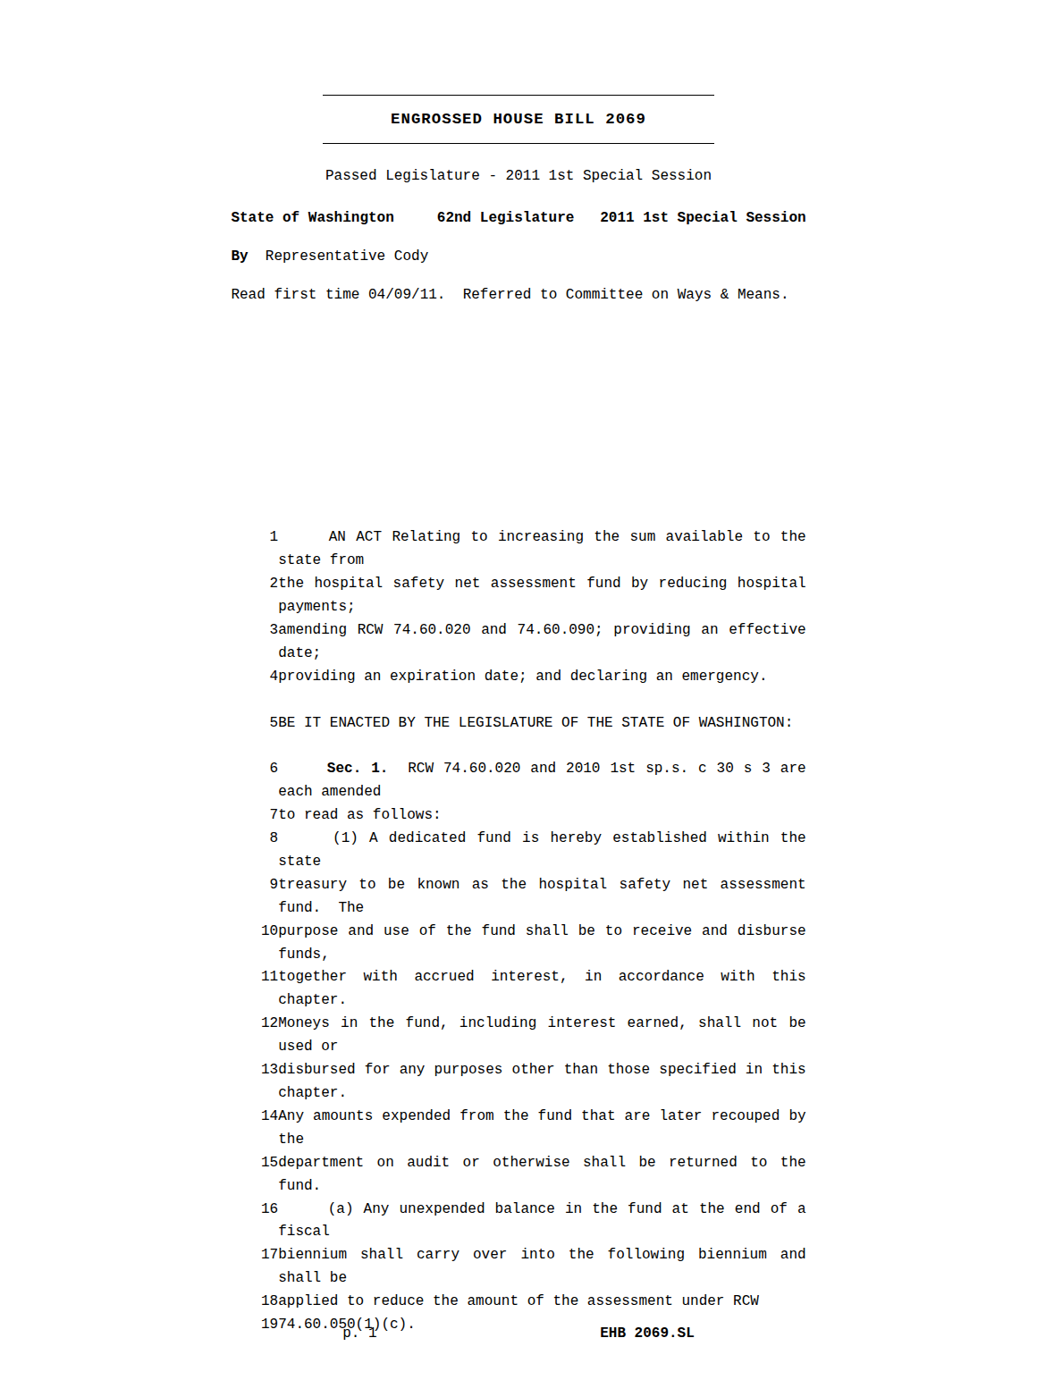ENGROSSED HOUSE BILL 2069
Passed Legislature - 2011 1st Special Session
State of Washington
62nd Legislature
2011 1st Special Session
By Representative Cody
Read first time 04/09/11. Referred to Committee on Ways & Means.
| 1 | AN ACT Relating to increasing the sum available to the state from |
| 2 | the hospital safety net assessment fund by reducing hospital payments; |
| 3 | amending RCW 74.60.020 and 74.60.090; providing an effective date; |
| 4 | providing an expiration date; and declaring an emergency. |
| 5 | BE IT ENACTED BY THE LEGISLATURE OF THE STATE OF WASHINGTON: |
| 6 | Sec. 1. RCW 74.60.020 and 2010 1st sp.s. c 30 s 3 are each amended |
| 7 | to read as follows: |
| 8 | (1) A dedicated fund is hereby established within the state |
| 9 | treasury to be known as the hospital safety net assessment fund. The |
| 10 | purpose and use of the fund shall be to receive and disburse funds, |
| 11 | together with accrued interest, in accordance with this chapter. |
| 12 | Moneys in the fund, including interest earned, shall not be used or |
| 13 | disbursed for any purposes other than those specified in this chapter. |
| 14 | Any amounts expended from the fund that are later recouped by the |
| 15 | department on audit or otherwise shall be returned to the fund. |
| 16 | (a) Any unexpended balance in the fund at the end of a fiscal |
| 17 | biennium shall carry over into the following biennium and shall be |
| 18 | applied to reduce the amount of the assessment under RCW |
| 19 | 74.60.050(1)(c). |
p. 1 EHB 2069.SL